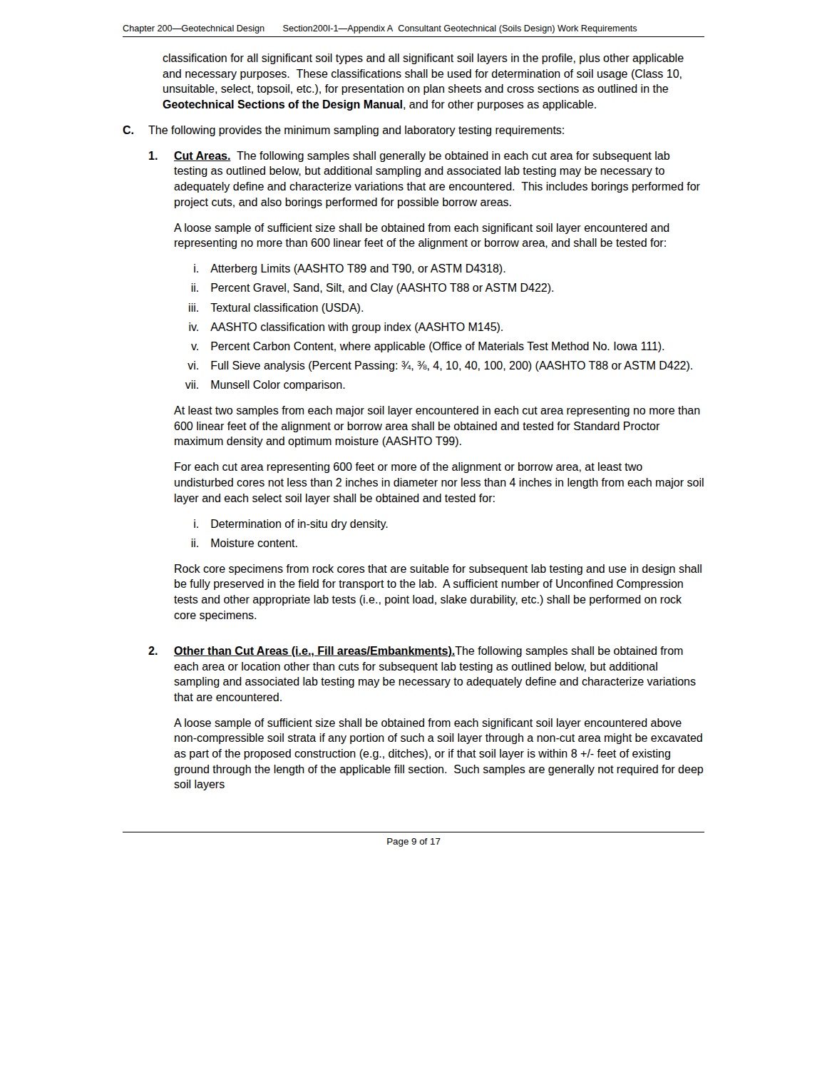Chapter 200—Geotechnical Design Section200I-1—Appendix A Consultant Geotechnical (Soils Design) Work Requirements
classification for all significant soil types and all significant soil layers in the profile, plus other applicable and necessary purposes. These classifications shall be used for determination of soil usage (Class 10, unsuitable, select, topsoil, etc.), for presentation on plan sheets and cross sections as outlined in the Geotechnical Sections of the Design Manual, and for other purposes as applicable.
C.
The following provides the minimum sampling and laboratory testing requirements:
1.
Cut Areas. The following samples shall generally be obtained in each cut area for subsequent lab testing as outlined below, but additional sampling and associated lab testing may be necessary to adequately define and characterize variations that are encountered. This includes borings performed for project cuts, and also borings performed for possible borrow areas.
A loose sample of sufficient size shall be obtained from each significant soil layer encountered and representing no more than 600 linear feet of the alignment or borrow area, and shall be tested for:
i. Atterberg Limits (AASHTO T89 and T90, or ASTM D4318).
ii. Percent Gravel, Sand, Silt, and Clay (AASHTO T88 or ASTM D422).
iii. Textural classification (USDA).
iv. AASHTO classification with group index (AASHTO M145).
v. Percent Carbon Content, where applicable (Office of Materials Test Method No. Iowa 111).
vi. Full Sieve analysis (Percent Passing: ¾, ⅜, 4, 10, 40, 100, 200) (AASHTO T88 or ASTM D422).
vii. Munsell Color comparison.
At least two samples from each major soil layer encountered in each cut area representing no more than 600 linear feet of the alignment or borrow area shall be obtained and tested for Standard Proctor maximum density and optimum moisture (AASHTO T99).
For each cut area representing 600 feet or more of the alignment or borrow area, at least two undisturbed cores not less than 2 inches in diameter nor less than 4 inches in length from each major soil layer and each select soil layer shall be obtained and tested for:
i. Determination of in-situ dry density.
ii. Moisture content.
Rock core specimens from rock cores that are suitable for subsequent lab testing and use in design shall be fully preserved in the field for transport to the lab. A sufficient number of Unconfined Compression tests and other appropriate lab tests (i.e., point load, slake durability, etc.) shall be performed on rock core specimens.
2.
Other than Cut Areas (i.e., Fill areas/Embankments). The following samples shall be obtained from each area or location other than cuts for subsequent lab testing as outlined below, but additional sampling and associated lab testing may be necessary to adequately define and characterize variations that are encountered.
A loose sample of sufficient size shall be obtained from each significant soil layer encountered above non-compressible soil strata if any portion of such a soil layer through a non-cut area might be excavated as part of the proposed construction (e.g., ditches), or if that soil layer is within 8 +/- feet of existing ground through the length of the applicable fill section. Such samples are generally not required for deep soil layers
Page 9 of 17